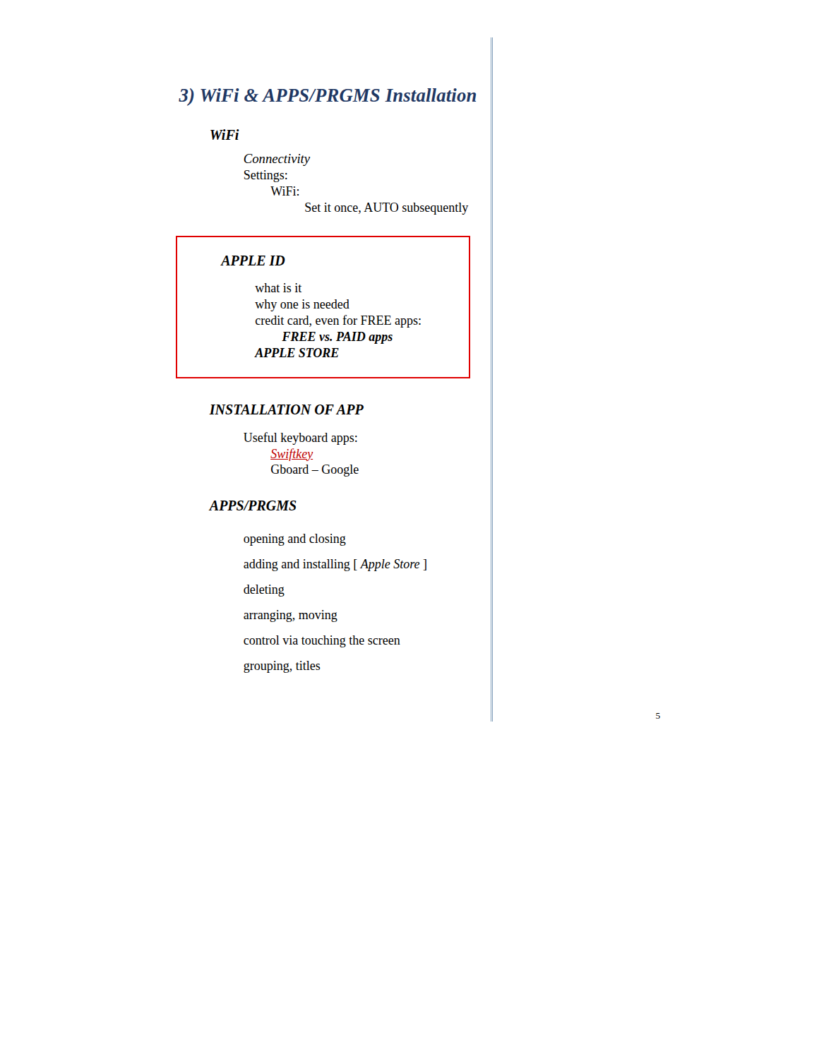3) WiFi & APPS/PRGMS Installation
WiFi
Connectivity
Settings:
WiFi:
Set it once, AUTO subsequently
APPLE ID
what is it
why one is needed
credit card, even for FREE apps:
FREE vs. PAID apps
APPLE STORE
INSTALLATION OF APP
Useful keyboard apps:
Swiftkey
Gboard – Google
APPS/PRGMS
opening and closing
adding and installing [ Apple Store ]
deleting
arranging, moving
control via touching the screen
grouping, titles
5